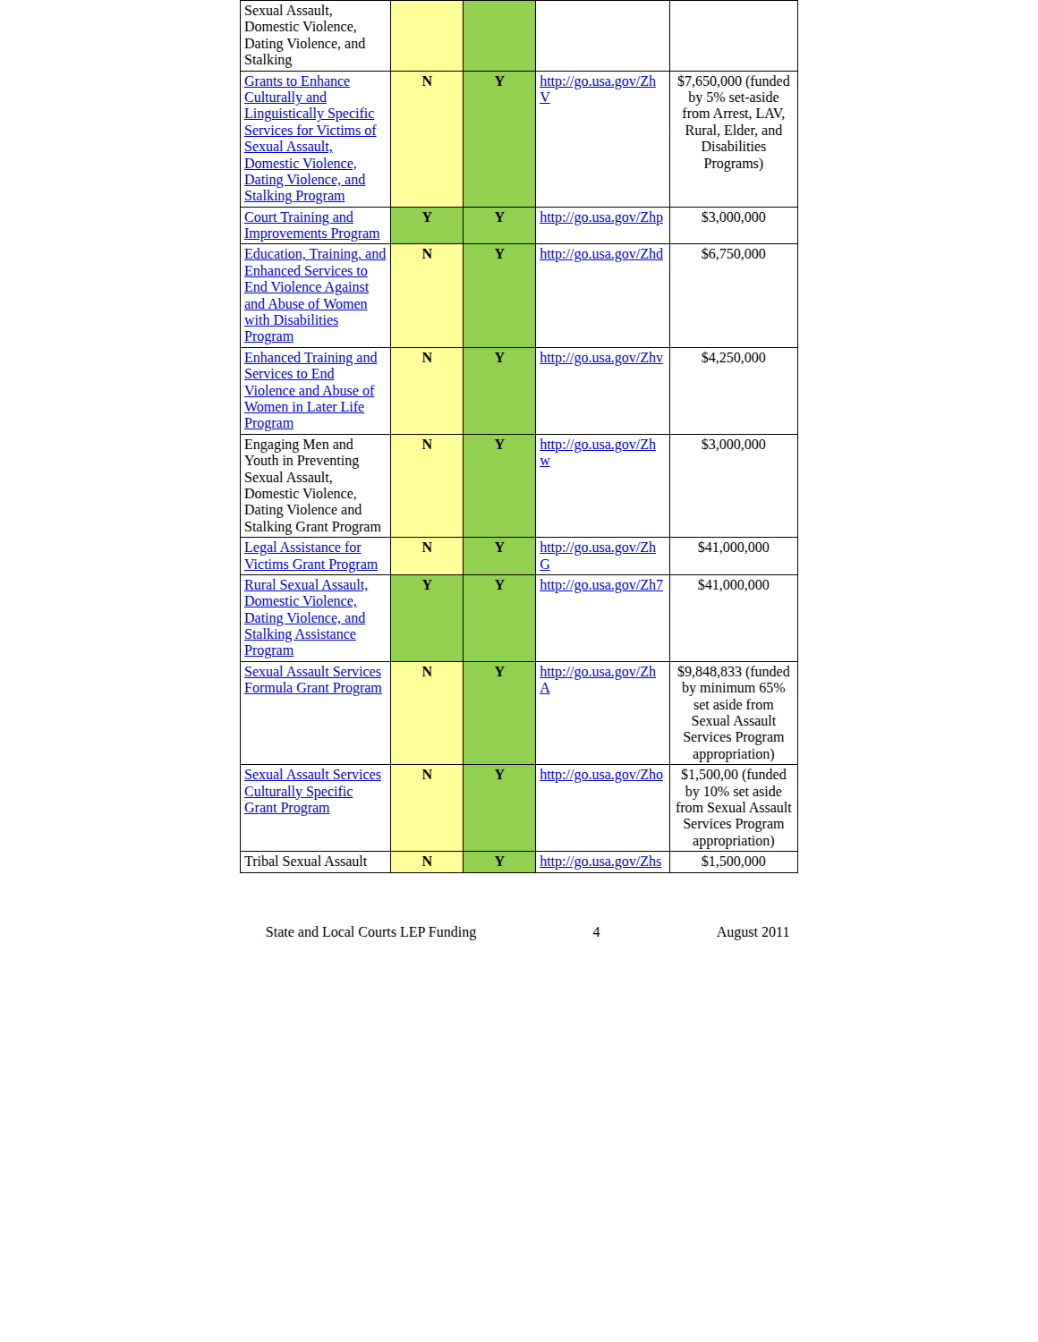| Sexual Assault, Domestic Violence, Dating Violence, and Stalking | | | | |
| Grants to Enhance Culturally and Linguistically Specific Services for Victims of Sexual Assault, Domestic Violence, Dating Violence, and Stalking Program | N | Y | http://go.usa.gov/ZhV | $7,650,000 (funded by 5% set-aside from Arrest, LAV, Rural, Elder, and Disabilities Programs) |
| Court Training and Improvements Program | Y | Y | http://go.usa.gov/Zhp | $3,000,000 |
| Education, Training, and Enhanced Services to End Violence Against and Abuse of Women with Disabilities Program | N | Y | http://go.usa.gov/Zhd | $6,750,000 |
| Enhanced Training and Services to End Violence and Abuse of Women in Later Life Program | N | Y | http://go.usa.gov/Zhv | $4,250,000 |
| Engaging Men and Youth in Preventing Sexual Assault, Domestic Violence, Dating Violence and Stalking Grant Program | N | Y | http://go.usa.gov/Zhw | $3,000,000 |
| Legal Assistance for Victims Grant Program | N | Y | http://go.usa.gov/ZhG | $41,000,000 |
| Rural Sexual Assault, Domestic Violence, Dating Violence, and Stalking Assistance Program | Y | Y | http://go.usa.gov/Zh7 | $41,000,000 |
| Sexual Assault Services Formula Grant Program | N | Y | http://go.usa.gov/ZhA | $9,848,833 (funded by minimum 65% set aside from Sexual Assault Services Program appropriation) |
| Sexual Assault Services Culturally Specific Grant Program | N | Y | http://go.usa.gov/Zho | $1,500,00 (funded by 10% set aside from Sexual Assault Services Program appropriation) |
| Tribal Sexual Assault | N | Y | http://go.usa.gov/Zhs | $1,500,000 |
State and Local Courts LEP Funding
4
August 2011